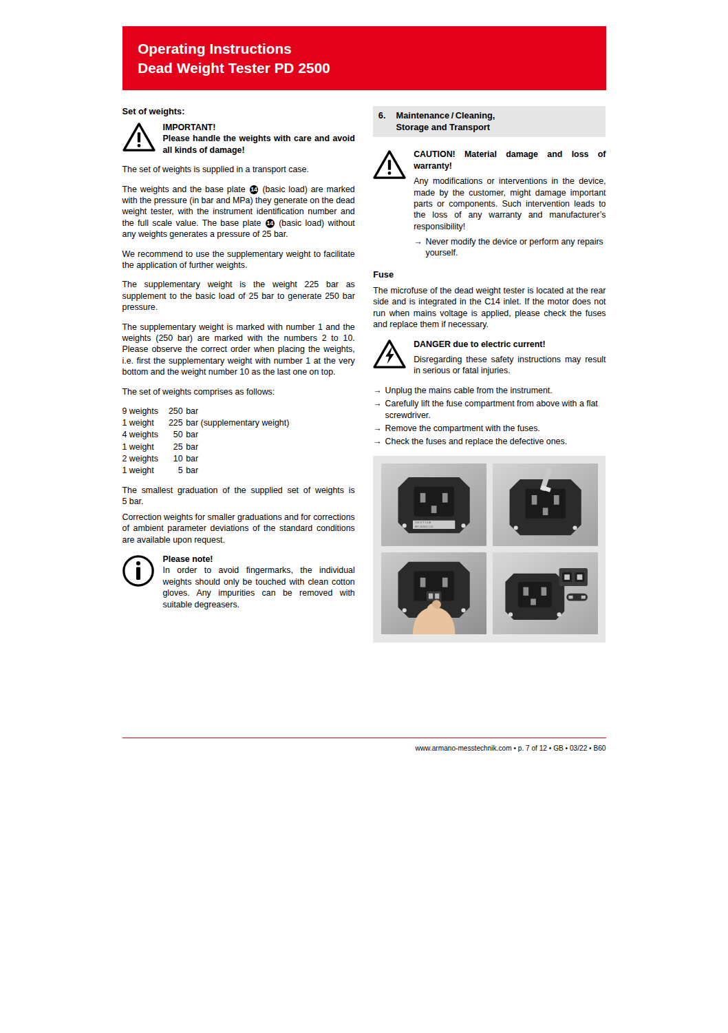Operating Instructions
Dead Weight Tester PD 2500
Set of weights:
IMPORTANT!
Please handle the weights with care and avoid all kinds of damage!
The set of weights is supplied in a transport case.
The weights and the base plate 14 (basic load) are marked with the pressure (in bar and MPa) they generate on the dead weight tester, with the instrument identification number and the full scale value. The base plate 14 (basic load) without any weights generates a pressure of 25 bar.
We recommend to use the supplementary weight to facilitate the application of further weights.
The supplementary weight is the weight 225 bar as supplement to the basic load of 25 bar to generate 250 bar pressure.
The supplementary weight is marked with number 1 and the weights (250 bar) are marked with the numbers 2 to 10. Please observe the correct order when placing the weights, i.e. first the supplementary weight with number 1 at the very bottom and the weight number 10 as the last one on top.
The set of weights comprises as follows:
| 9 weights | 250 | bar |
| 1 weight | 225 | bar (supplementary weight) |
| 4 weights | 50 | bar |
| 1 weight | 25 | bar |
| 2 weights | 10 | bar |
| 1 weight | 5 | bar |
The smallest graduation of the supplied set of weights is 5 bar.
Correction weights for smaller graduations and for corrections of ambient parameter deviations of the standard conditions are available upon request.
Please note!
In order to avoid fingermarks, the individual weights should only be touched with clean cotton gloves. Any impurities can be removed with suitable degreasers.
6. Maintenance / Cleaning,
Storage and Transport
CAUTION! Material damage and loss of warranty!
Any modifications or interventions in the device, made by the customer, might damage important parts or components. Such intervention leads to the loss of any warranty and manufacturer’s responsibility!
Never modify the device or perform any repairs yourself.
Fuse
The microfuse of the dead weight tester is located at the rear side and is integrated in the C14 inlet. If the motor does not run when mains voltage is applied, please check the fuses and replace them if necessary.
DANGER due to electric current!
Disregarding these safety instructions may result in serious or fatal injuries.
Unplug the mains cable from the instrument.
Carefully lift the fuse compartment from above with a flat screwdriver.
Remove the compartment with the fuses.
Check the fuses and replace the defective ones.
250 V T 1.6 A IEC 60320 C14
www.armano-messtechnik.com • p. 7 of 12 • GB • 03/22 • B60